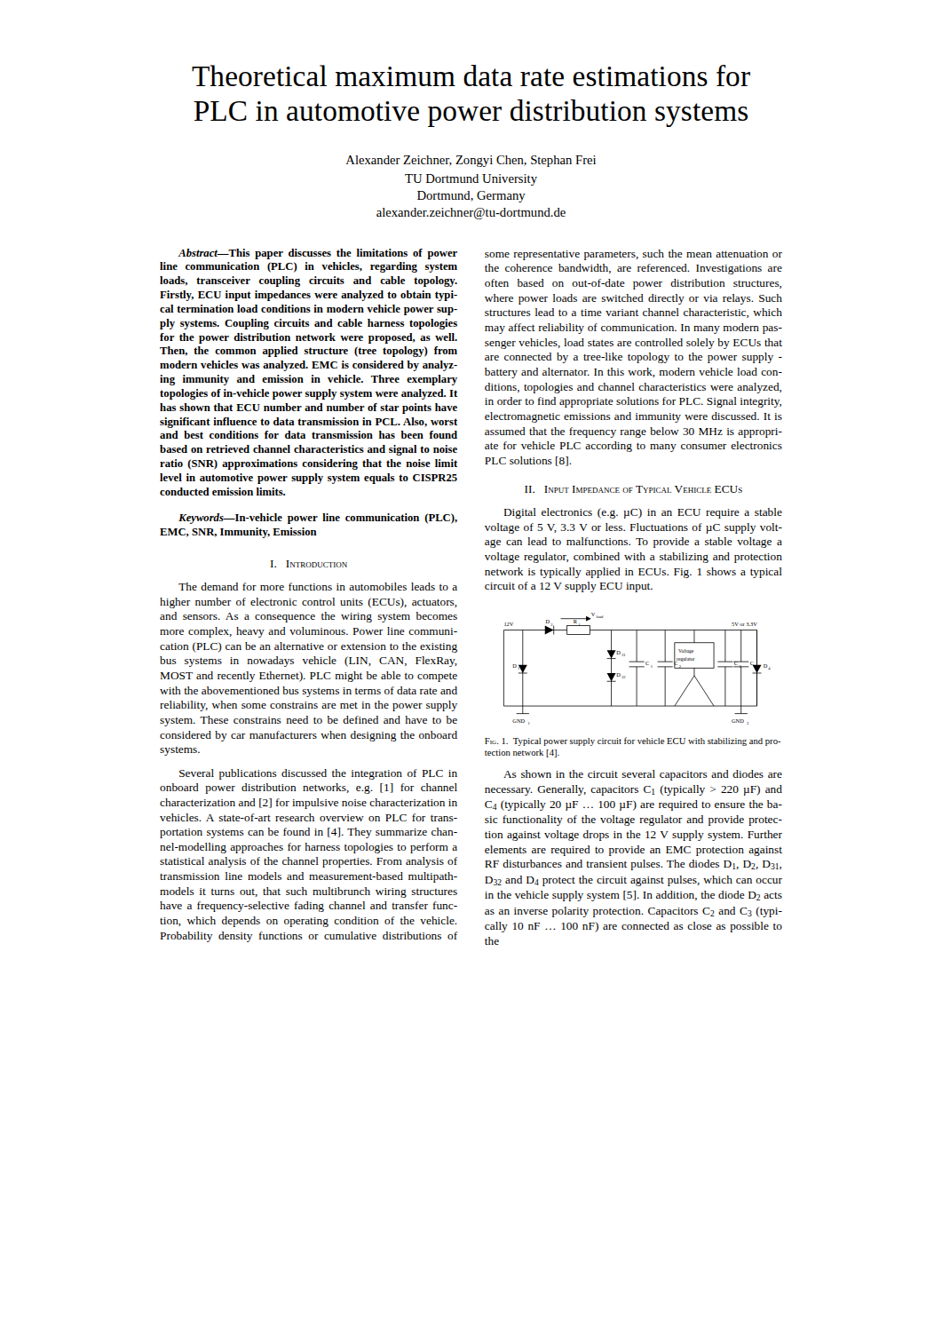Theoretical maximum data rate estimations for PLC in automotive power distribution systems
Alexander Zeichner, Zongyi Chen, Stephan Frei
TU Dortmund University
Dortmund, Germany
alexander.zeichner@tu-dortmund.de
Abstract—This paper discusses the limitations of power line communication (PLC) in vehicles, regarding system loads, transceiver coupling circuits and cable topology. Firstly, ECU input impedances were analyzed to obtain typical termination load conditions in modern vehicle power supply systems. Coupling circuits and cable harness topologies for the power distribution network were proposed, as well. Then, the common applied structure (tree topology) from modern vehicles was analyzed. EMC is considered by analyzing immunity and emission in vehicle. Three exemplary topologies of in-vehicle power supply system were analyzed. It has shown that ECU number and number of star points have significant influence to data transmission in PCL. Also, worst and best conditions for data transmission has been found based on retrieved channel characteristics and signal to noise ratio (SNR) approximations considering that the noise limit level in automotive power supply system equals to CISPR25 conducted emission limits.
Keywords—In-vehicle power line communication (PLC), EMC, SNR, Immunity, Emission
I. Introduction
The demand for more functions in automobiles leads to a higher number of electronic control units (ECUs), actuators, and sensors. As a consequence the wiring system becomes more complex, heavy and voluminous. Power line communication (PLC) can be an alternative or extension to the existing bus systems in nowadays vehicle (LIN, CAN, FlexRay, MOST and recently Ethernet). PLC might be able to compete with the abovementioned bus systems in terms of data rate and reliability, when some constrains are met in the power supply system. These constrains need to be defined and have to be considered by car manufacturers when designing the onboard systems.
Several publications discussed the integration of PLC in onboard power distribution networks, e.g. [1] for channel characterization and [2] for impulsive noise characterization in vehicles. A state-of-art research overview on PLC for transportation systems can be found in [4]. They summarize channel-modelling approaches for harness topologies to perform a statistical analysis of the channel properties. From analysis of transmission line models and measurement-based multipath-models it turns out, that such multibrunch wiring structures have a frequency-selective fading channel and transfer function, which depends on operating condition of the vehicle. Probability density functions or cumulative distributions of some representative parameters, such the mean attenuation or the coherence bandwidth, are referenced. Investigations are often based on out-of-date power distribution structures, where power loads are switched directly or via relays. Such structures lead to a time variant channel characteristic, which may affect reliability of communication. In many modern passenger vehicles, load states are controlled solely by ECUs that are connected by a tree-like topology to the power supply - battery and alternator. In this work, modern vehicle load conditions, topologies and channel characteristics were analyzed, in order to find appropriate solutions for PLC. Signal integrity, electromagnetic emissions and immunity were discussed. It is assumed that the frequency range below 30 MHz is appropriate for vehicle PLC according to many consumer electronics PLC solutions [8].
II. Input Impedance of Typical Vehicle ECUs
Digital electronics (e.g. µC) in an ECU require a stable voltage of 5 V, 3.3 V or less. Fluctuations of µC supply voltage can lead to malfunctions. To provide a stable voltage a voltage regulator, combined with a stabilizing and protection network is typically applied in ECUs. Fig. 1 shows a typical circuit of a 12 V supply ECU input.
12V D 2 R 1 V load D 1 D 31 D 32 C 1 C 2 Voltage regulator C 3 C 4 D 4 5V or 3.3V GND 1 GND 2
Fig. 1. Typical power supply circuit for vehicle ECU with stabilizing and protection network [4].
As shown in the circuit several capacitors and diodes are necessary. Generally, capacitors C1 (typically > 220 µF) and C4 (typically 20 µF … 100 µF) are required to ensure the basic functionality of the voltage regulator and provide protection against voltage drops in the 12 V supply system. Further elements are required to provide an EMC protection against RF disturbances and transient pulses. The diodes D1, D2, D31, D32 and D4 protect the circuit against pulses, which can occur in the vehicle supply system [5]. In addition, the diode D2 acts as an inverse polarity protection. Capacitors C2 and C3 (typically 10 nF … 100 nF) are connected as close as possible to the